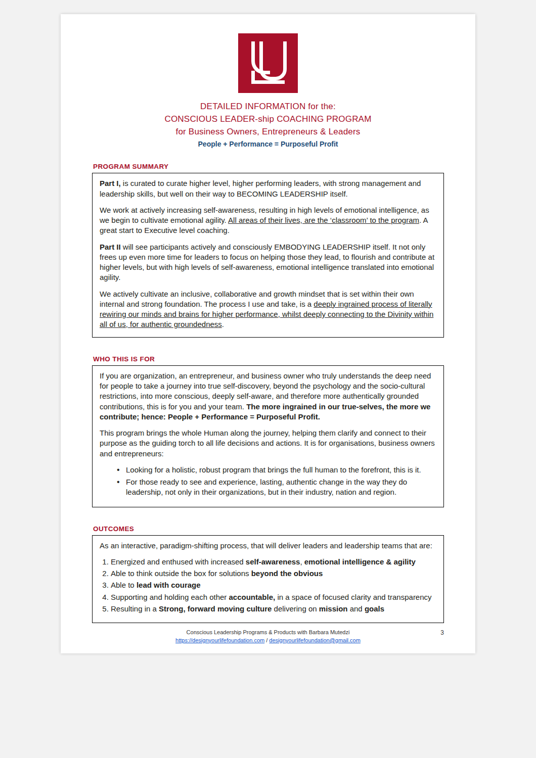DETAILED INFORMATION for the:
CONSCIOUS LEADER-ship COACHING PROGRAM
for Business Owners, Entrepreneurs & Leaders
People + Performance = Purposeful Profit
PROGRAM SUMMARY
Part I, is curated to curate higher level, higher performing leaders, with strong management and leadership skills, but well on their way to BECOMING LEADERSHIP itself.
We work at actively increasing self-awareness, resulting in high levels of emotional intelligence, as we begin to cultivate emotional agility. All areas of their lives, are the ‘classroom’ to the program. A great start to Executive level coaching.
Part II will see participants actively and consciously EMBODYING LEADERSHIP itself. It not only frees up even more time for leaders to focus on helping those they lead, to flourish and contribute at higher levels, but with high levels of self-awareness, emotional intelligence translated into emotional agility.
We actively cultivate an inclusive, collaborative and growth mindset that is set within their own internal and strong foundation. The process I use and take, is a deeply ingrained process of literally rewiring our minds and brains for higher performance, whilst deeply connecting to the Divinity within all of us, for authentic groundedness.
WHO THIS IS FOR
If you are organization, an entrepreneur, and business owner who truly understands the deep need for people to take a journey into true self-discovery, beyond the psychology and the socio-cultural restrictions, into more conscious, deeply self-aware, and therefore more authentically grounded contributions, this is for you and your team. The more ingrained in our true-selves, the more we contribute; hence: People + Performance = Purposeful Profit.
This program brings the whole Human along the journey, helping them clarify and connect to their purpose as the guiding torch to all life decisions and actions. It is for organisations, business owners and entrepreneurs:
Looking for a holistic, robust program that brings the full human to the forefront, this is it.
For those ready to see and experience, lasting, authentic change in the way they do leadership, not only in their organizations, but in their industry, nation and region.
OUTCOMES
As an interactive, paradigm-shifting process, that will deliver leaders and leadership teams that are:
Energized and enthused with increased self-awareness, emotional intelligence & agility
Able to think outside the box for solutions beyond the obvious
Able to lead with courage
Supporting and holding each other accountable, in a space of focused clarity and transparency
Resulting in a Strong, forward moving culture delivering on mission and goals
3 Conscious Leadership Programs & Products with Barbara Mutedzi https://designyourlifefoundation.com / designyourlifefoundation@gmail.com